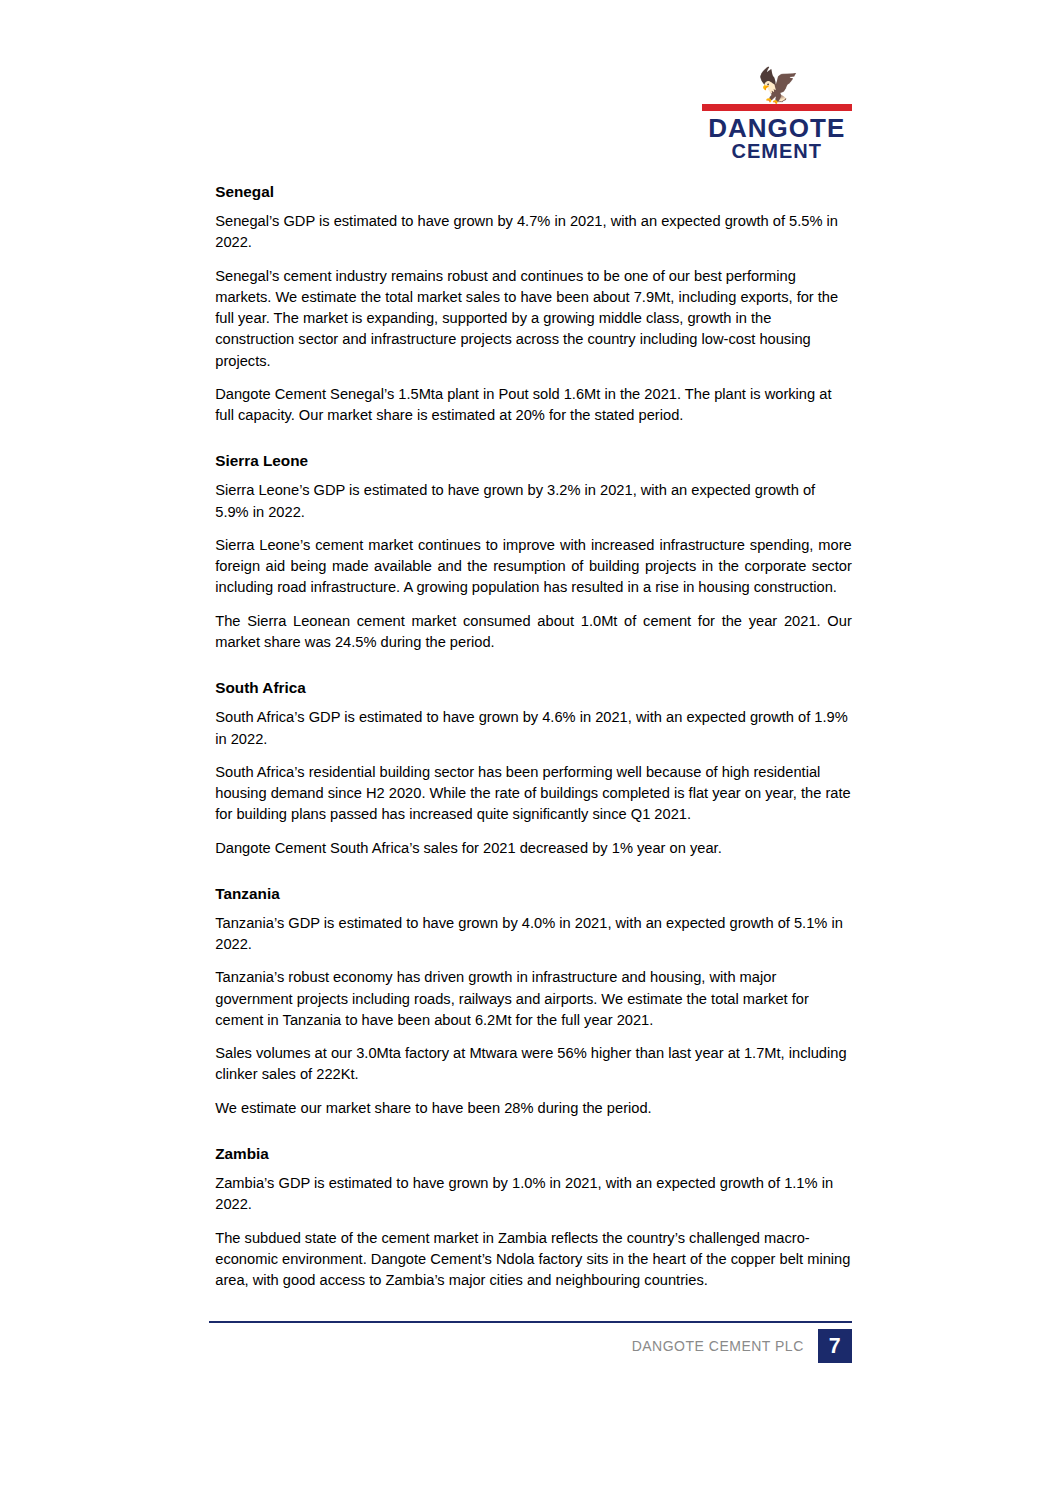🦅
DANGOTE
CEMENT
Senegal
Senegal’s GDP is estimated to have grown by 4.7% in 2021, with an expected growth of 5.5% in 2022.
Senegal’s cement industry remains robust and continues to be one of our best performing markets. We estimate the total market sales to have been about 7.9Mt, including exports, for the full year. The market is expanding, supported by a growing middle class, growth in the construction sector and infrastructure projects across the country including low-cost housing projects.
Dangote Cement Senegal’s 1.5Mta plant in Pout sold 1.6Mt in the 2021. The plant is working at full capacity. Our market share is estimated at 20% for the stated period.
Sierra Leone
Sierra Leone’s GDP is estimated to have grown by 3.2% in 2021, with an expected growth of 5.9% in 2022.
Sierra Leone’s cement market continues to improve with increased infrastructure spending, more foreign aid being made available and the resumption of building projects in the corporate sector including road infrastructure. A growing population has resulted in a rise in housing construction.
The Sierra Leonean cement market consumed about 1.0Mt of cement for the year 2021. Our market share was 24.5% during the period.
South Africa
South Africa’s GDP is estimated to have grown by 4.6% in 2021, with an expected growth of 1.9% in 2022.
South Africa’s residential building sector has been performing well because of high residential housing demand since H2 2020. While the rate of buildings completed is flat year on year, the rate for building plans passed has increased quite significantly since Q1 2021.
Dangote Cement South Africa’s sales for 2021 decreased by 1% year on year.
Tanzania
Tanzania’s GDP is estimated to have grown by 4.0% in 2021, with an expected growth of 5.1% in 2022.
Tanzania’s robust economy has driven growth in infrastructure and housing, with major government projects including roads, railways and airports. We estimate the total market for cement in Tanzania to have been about 6.2Mt for the full year 2021.
Sales volumes at our 3.0Mta factory at Mtwara were 56% higher than last year at 1.7Mt, including clinker sales of 222Kt.
We estimate our market share to have been 28% during the period.
Zambia
Zambia’s GDP is estimated to have grown by 1.0% in 2021, with an expected growth of 1.1% in 2022.
The subdued state of the cement market in Zambia reflects the country’s challenged macro-economic environment. Dangote Cement’s Ndola factory sits in the heart of the copper belt mining area, with good access to Zambia’s major cities and neighbouring countries.
DANGOTE CEMENT PLC
7